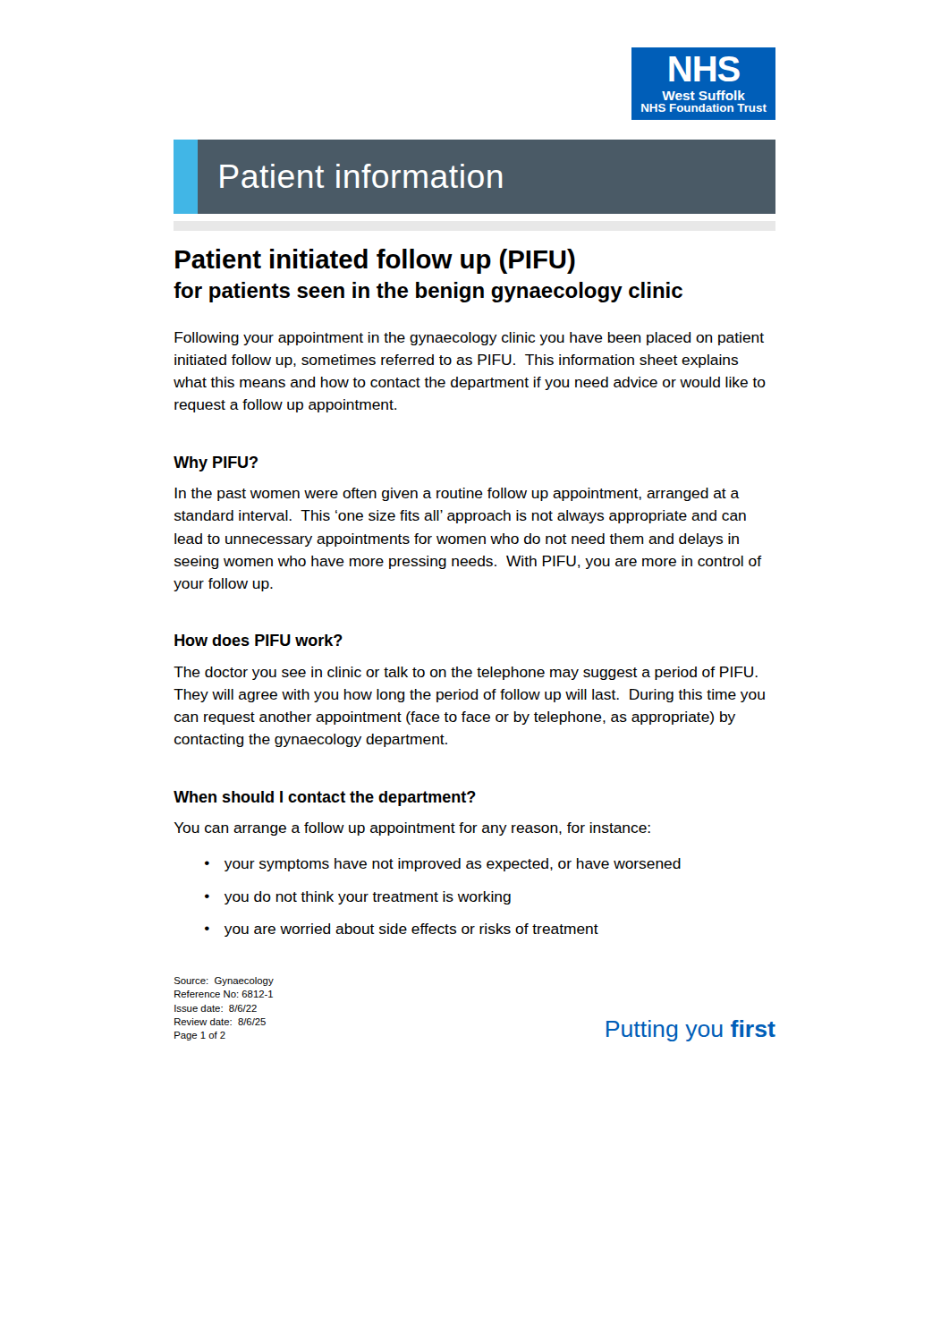NHS West Suffolk NHS Foundation Trust
Patient information
Patient initiated follow up (PIFU) for patients seen in the benign gynaecology clinic
Following your appointment in the gynaecology clinic you have been placed on patient initiated follow up, sometimes referred to as PIFU. This information sheet explains what this means and how to contact the department if you need advice or would like to request a follow up appointment.
Why PIFU?
In the past women were often given a routine follow up appointment, arranged at a standard interval. This ‘one size fits all’ approach is not always appropriate and can lead to unnecessary appointments for women who do not need them and delays in seeing women who have more pressing needs. With PIFU, you are more in control of your follow up.
How does PIFU work?
The doctor you see in clinic or talk to on the telephone may suggest a period of PIFU. They will agree with you how long the period of follow up will last. During this time you can request another appointment (face to face or by telephone, as appropriate) by contacting the gynaecology department.
When should I contact the department?
You can arrange a follow up appointment for any reason, for instance:
your symptoms have not improved as expected, or have worsened
you do not think your treatment is working
you are worried about side effects or risks of treatment
Source: Gynaecology
Reference No: 6812-1
Issue date: 8/6/22
Review date: 8/6/25
Page 1 of 2
Putting you first